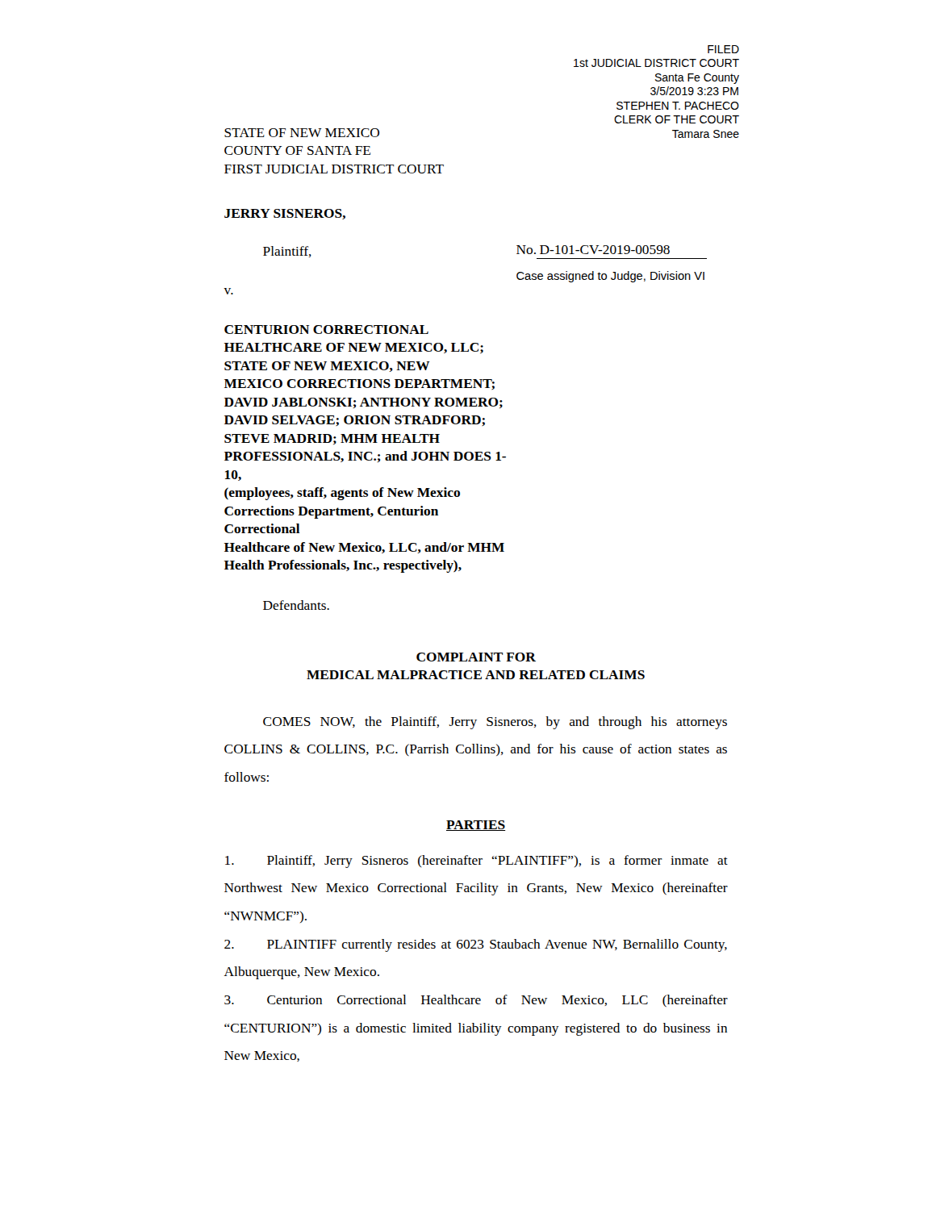FILED
1st JUDICIAL DISTRICT COURT
Santa Fe County
3/5/2019 3:23 PM
STEPHEN T. PACHECO
CLERK OF THE COURT
Tamara Snee
STATE OF NEW MEXICO
COUNTY OF SANTA FE
FIRST JUDICIAL DISTRICT COURT
| JERRY SISNEROS, Plaintiff, v. CENTURION CORRECTIONAL HEALTHCARE OF NEW MEXICO, LLC; STATE OF NEW MEXICO, NEW MEXICO CORRECTIONS DEPARTMENT; DAVID JABLONSKI; ANTHONY ROMERO; DAVID SELVAGE; ORION STRADFORD; STEVE MADRID; MHM HEALTH PROFESSIONALS, INC.; and JOHN DOES 1-10, (employees, staff, agents of New Mexico Corrections Department, Centurion Correctional Healthcare of New Mexico, LLC, and/or MHM Health Professionals, Inc., respectively), Defendants. | No. D-101-CV-2019-00598 Case assigned to Judge, Division VI |
COMPLAINT FOR
MEDICAL MALPRACTICE AND RELATED CLAIMS
COMES NOW, the Plaintiff, Jerry Sisneros, by and through his attorneys COLLINS & COLLINS, P.C. (Parrish Collins), and for his cause of action states as follows:
PARTIES
1. Plaintiff, Jerry Sisneros (hereinafter “PLAINTIFF”), is a former inmate at Northwest New Mexico Correctional Facility in Grants, New Mexico (hereinafter “NWNMCF”).
2. PLAINTIFF currently resides at 6023 Staubach Avenue NW, Bernalillo County, Albuquerque, New Mexico.
3. Centurion Correctional Healthcare of New Mexico, LLC (hereinafter “CENTURION”) is a domestic limited liability company registered to do business in New Mexico,